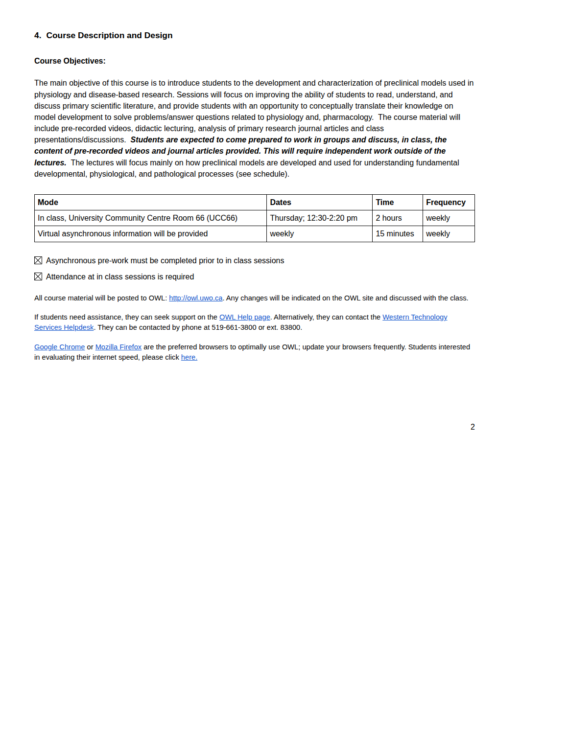4. Course Description and Design
Course Objectives:
The main objective of this course is to introduce students to the development and characterization of preclinical models used in physiology and disease-based research. Sessions will focus on improving the ability of students to read, understand, and discuss primary scientific literature, and provide students with an opportunity to conceptually translate their knowledge on model development to solve problems/answer questions related to physiology and, pharmacology. The course material will include pre-recorded videos, didactic lecturing, analysis of primary research journal articles and class presentations/discussions. Students are expected to come prepared to work in groups and discuss, in class, the content of pre-recorded videos and journal articles provided. This will require independent work outside of the lectures. The lectures will focus mainly on how preclinical models are developed and used for understanding fundamental developmental, physiological, and pathological processes (see schedule).
| Mode | Dates | Time | Frequency |
| --- | --- | --- | --- |
| In class, University Community Centre Room 66 (UCC66) | Thursday; 12:30-2:20 pm | 2 hours | weekly |
| Virtual asynchronous information will be provided | weekly | 15 minutes | weekly |
Asynchronous pre-work must be completed prior to in class sessions
Attendance at in class sessions is required
All course material will be posted to OWL: http://owl.uwo.ca. Any changes will be indicated on the OWL site and discussed with the class.
If students need assistance, they can seek support on the OWL Help page. Alternatively, they can contact the Western Technology Services Helpdesk. They can be contacted by phone at 519-661-3800 or ext. 83800.
Google Chrome or Mozilla Firefox are the preferred browsers to optimally use OWL; update your browsers frequently. Students interested in evaluating their internet speed, please click here.
2